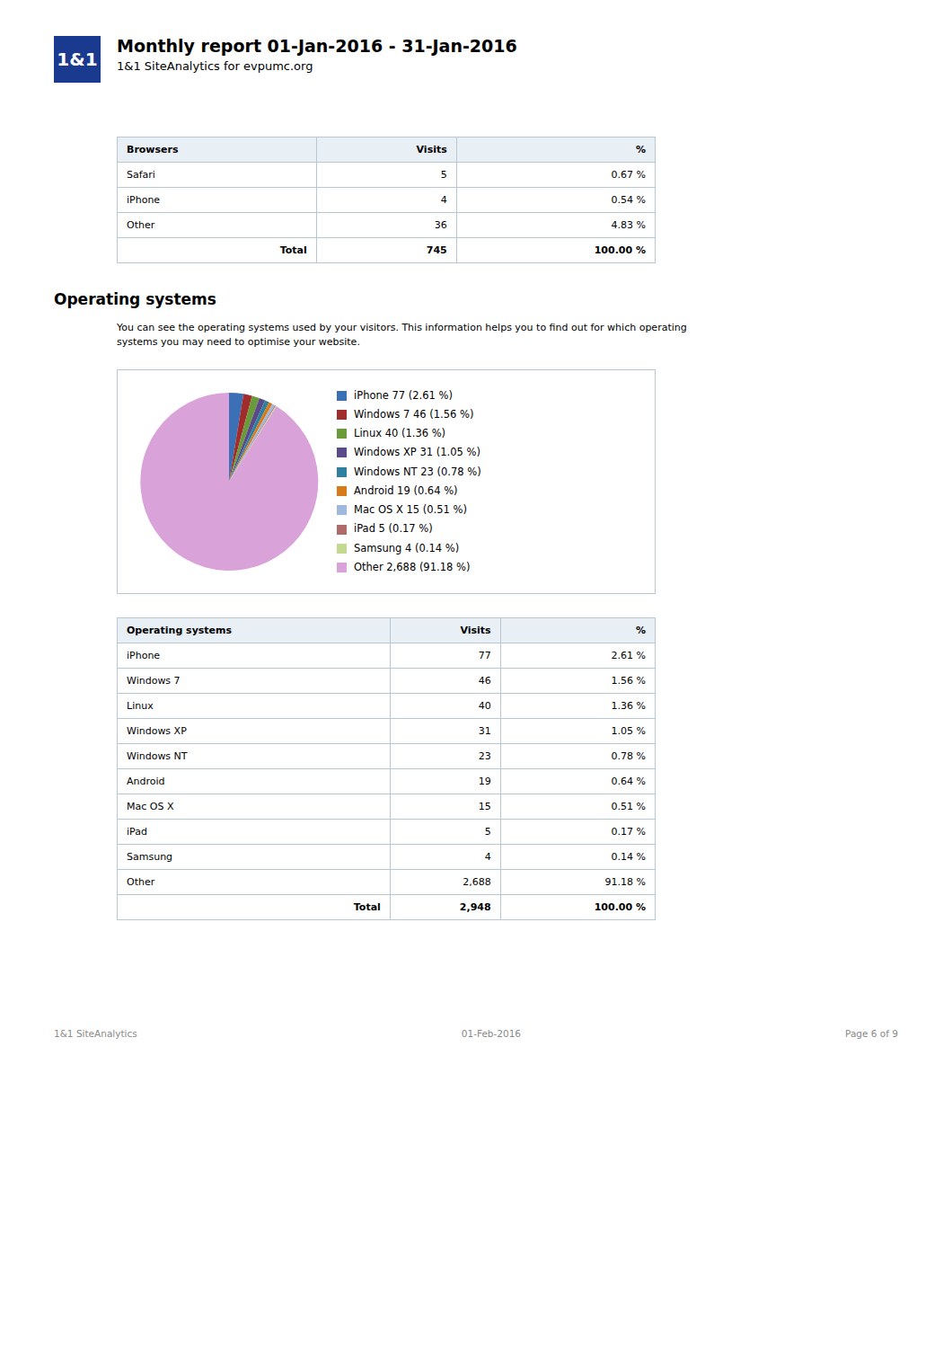1&1
Monthly report 01-Jan-2016 - 31-Jan-2016
1&1 SiteAnalytics for evpumc.org
| Browsers | Visits | % |
| --- | --- | --- |
| Safari | 5 | 0.67 % |
| iPhone | 4 | 0.54 % |
| Other | 36 | 4.83 % |
| Total | 745 | 100.00 % |
Operating systems
You can see the operating systems used by your visitors. This information helps you to find out for which operating systems you may need to optimise your website.
iPhone 77 (2.61 %)
Windows 7 46 (1.56 %)
Linux 40 (1.36 %)
Windows XP 31 (1.05 %)
Windows NT 23 (0.78 %)
Android 19 (0.64 %)
Mac OS X 15 (0.51 %)
iPad 5 (0.17 %)
Samsung 4 (0.14 %)
Other 2,688 (91.18 %)
| Operating systems | Visits | % |
| --- | --- | --- |
| iPhone | 77 | 2.61 % |
| Windows 7 | 46 | 1.56 % |
| Linux | 40 | 1.36 % |
| Windows XP | 31 | 1.05 % |
| Windows NT | 23 | 0.78 % |
| Android | 19 | 0.64 % |
| Mac OS X | 15 | 0.51 % |
| iPad | 5 | 0.17 % |
| Samsung | 4 | 0.14 % |
| Other | 2,688 | 91.18 % |
| Total | 2,948 | 100.00 % |
1&1 SiteAnalytics 01-Feb-2016 Page 6 of 9